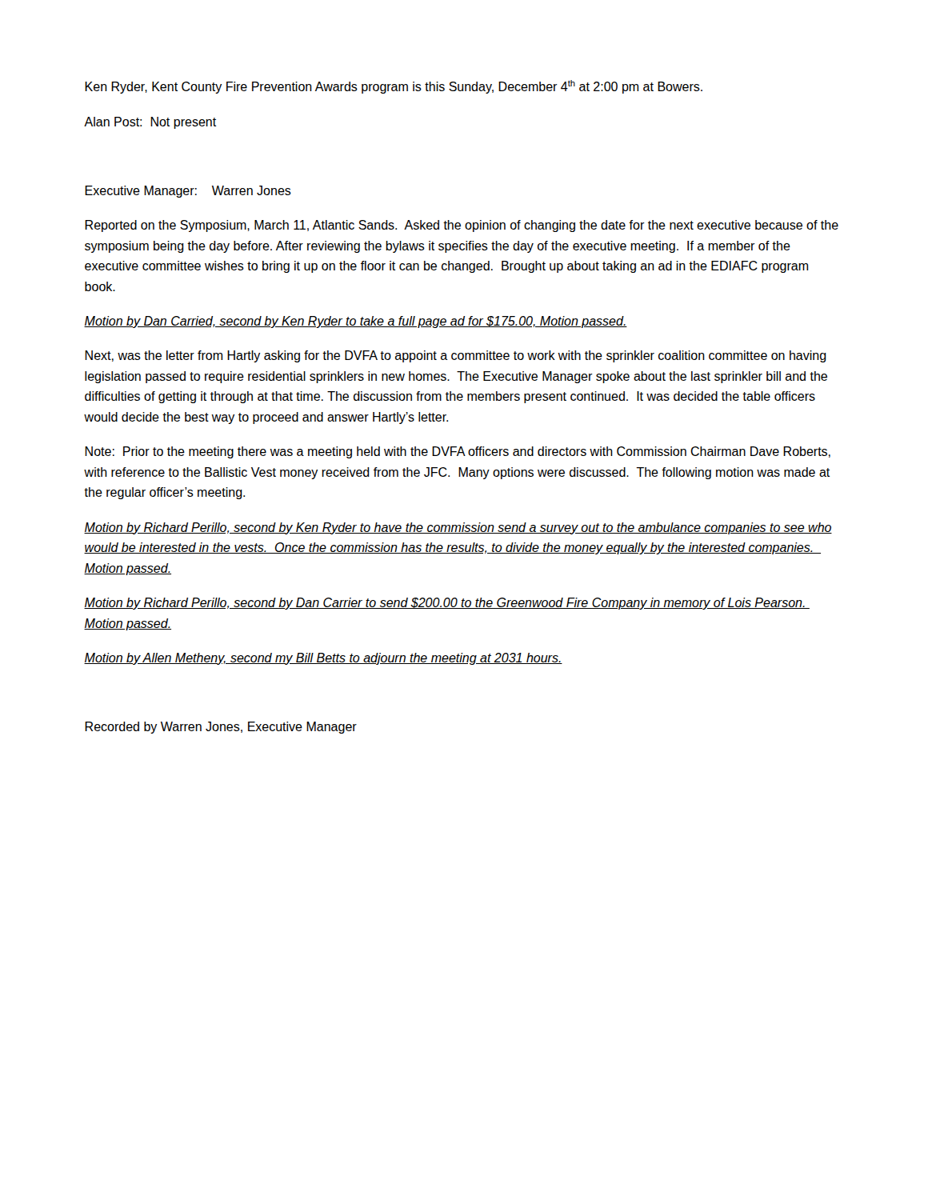Ken Ryder, Kent County Fire Prevention Awards program is this Sunday, December 4th at 2:00 pm at Bowers.
Alan Post: Not present
Executive Manager: Warren Jones
Reported on the Symposium, March 11, Atlantic Sands. Asked the opinion of changing the date for the next executive because of the symposium being the day before. After reviewing the bylaws it specifies the day of the executive meeting. If a member of the executive committee wishes to bring it up on the floor it can be changed. Brought up about taking an ad in the EDIAFC program book.
Motion by Dan Carried, second by Ken Ryder to take a full page ad for $175.00, Motion passed.
Next, was the letter from Hartly asking for the DVFA to appoint a committee to work with the sprinkler coalition committee on having legislation passed to require residential sprinklers in new homes. The Executive Manager spoke about the last sprinkler bill and the difficulties of getting it through at that time. The discussion from the members present continued. It was decided the table officers would decide the best way to proceed and answer Hartly’s letter.
Note: Prior to the meeting there was a meeting held with the DVFA officers and directors with Commission Chairman Dave Roberts, with reference to the Ballistic Vest money received from the JFC. Many options were discussed. The following motion was made at the regular officer’s meeting.
Motion by Richard Perillo, second by Ken Ryder to have the commission send a survey out to the ambulance companies to see who would be interested in the vests. Once the commission has the results, to divide the money equally by the interested companies. Motion passed.
Motion by Richard Perillo, second by Dan Carrier to send $200.00 to the Greenwood Fire Company in memory of Lois Pearson. Motion passed.
Motion by Allen Metheny, second my Bill Betts to adjourn the meeting at 2031 hours.
Recorded by Warren Jones, Executive Manager